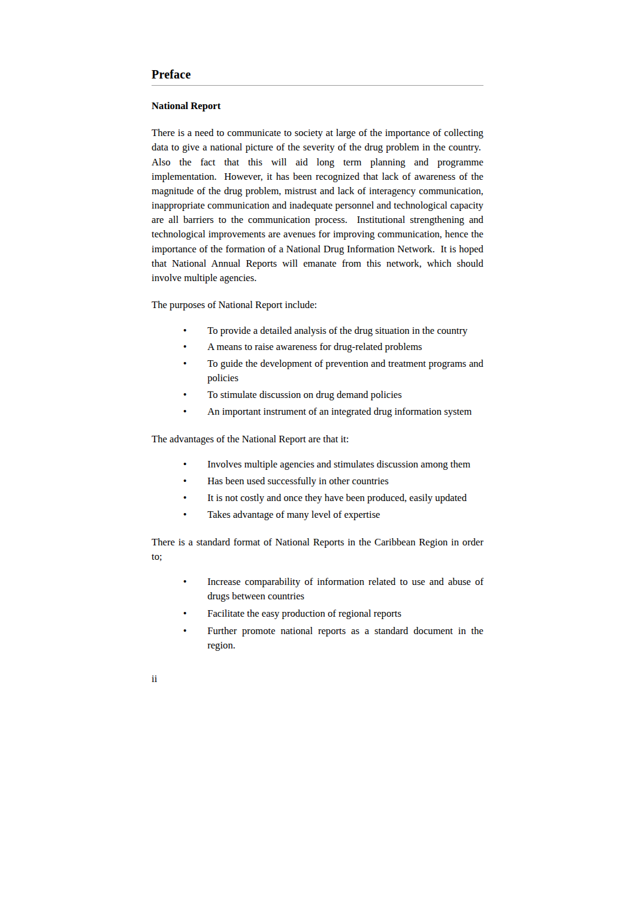Preface
National Report
There is a need to communicate to society at large of the importance of collecting data to give a national picture of the severity of the drug problem in the country. Also the fact that this will aid long term planning and programme implementation. However, it has been recognized that lack of awareness of the magnitude of the drug problem, mistrust and lack of interagency communication, inappropriate communication and inadequate personnel and technological capacity are all barriers to the communication process. Institutional strengthening and technological improvements are avenues for improving communication, hence the importance of the formation of a National Drug Information Network. It is hoped that National Annual Reports will emanate from this network, which should involve multiple agencies.
The purposes of National Report include:
To provide a detailed analysis of the drug situation in the country
A means to raise awareness for drug-related problems
To guide the development of prevention and treatment programs and policies
To stimulate discussion on drug demand policies
An important instrument of an integrated drug information system
The advantages of the National Report are that it:
Involves multiple agencies and stimulates discussion among them
Has been used successfully in other countries
It is not costly and once they have been produced, easily updated
Takes advantage of many level of expertise
There is a standard format of National Reports in the Caribbean Region in order to;
Increase comparability of information related to use and abuse of drugs between countries
Facilitate the easy production of regional reports
Further promote national reports as a standard document in the region.
ii